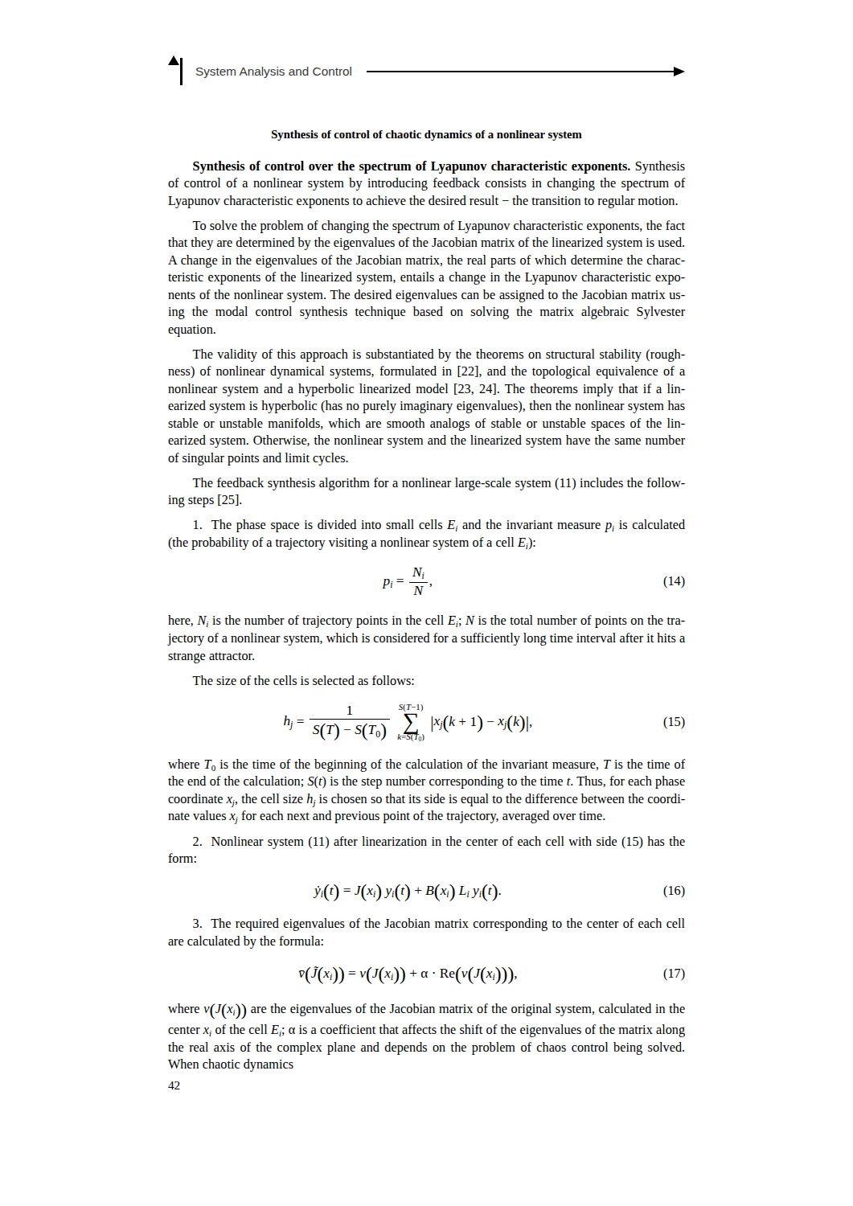System Analysis and Control
Synthesis of control of chaotic dynamics of a nonlinear system
Synthesis of control over the spectrum of Lyapunov characteristic exponents. Synthesis of control of a nonlinear system by introducing feedback consists in changing the spectrum of Lyapunov characteristic exponents to achieve the desired result − the transition to regular motion.
To solve the problem of changing the spectrum of Lyapunov characteristic exponents, the fact that they are determined by the eigenvalues of the Jacobian matrix of the linearized system is used. A change in the eigenvalues of the Jacobian matrix, the real parts of which determine the characteristic exponents of the linearized system, entails a change in the Lyapunov characteristic exponents of the nonlinear system. The desired eigenvalues can be assigned to the Jacobian matrix using the modal control synthesis technique based on solving the matrix algebraic Sylvester equation.
The validity of this approach is substantiated by the theorems on structural stability (roughness) of nonlinear dynamical systems, formulated in [22], and the topological equivalence of a nonlinear system and a hyperbolic linearized model [23, 24]. The theorems imply that if a linearized system is hyperbolic (has no purely imaginary eigenvalues), then the nonlinear system has stable or unstable manifolds, which are smooth analogs of stable or unstable spaces of the linearized system. Otherwise, the nonlinear system and the linearized system have the same number of singular points and limit cycles.
The feedback synthesis algorithm for a nonlinear large-scale system (11) includes the following steps [25].
1. The phase space is divided into small cells Ei and the invariant measure pi is calculated (the probability of a trajectory visiting a nonlinear system of a cell Ei):
pi = Ni N,
(14)
here, Ni is the number of trajectory points in the cell Ei; N is the total number of points on the trajectory of a nonlinear system, which is considered for a sufficiently long time interval after it hits a strange attractor.
The size of the cells is selected as follows:
hj = 1 S(T) − S(T0) S(T−1) ∑ k=S(T0) |xj(k + 1) − xj(k)|,
(15)
where T0 is the time of the beginning of the calculation of the invariant measure, T is the time of the end of the calculation; S(t) is the step number corresponding to the time t. Thus, for each phase coordinate xj, the cell size hj is chosen so that its side is equal to the difference between the coordinate values xj for each next and previous point of the trajectory, averaged over time.
2. Nonlinear system (11) after linearization in the center of each cell with side (15) has the form:
ẏi(t) = J(xi) yi(t) + B(xi) Li yi(t).
(16)
3. The required eigenvalues of the Jacobian matrix corresponding to the center of each cell are calculated by the formula:
v̄(J̃(xi)) = v(J(xi)) + α · Re(v(J(xi))),
(17)
where v(J(xi)) are the eigenvalues of the Jacobian matrix of the original system, calculated in the center xi of the cell Ei; α is a coefficient that affects the shift of the eigenvalues of the matrix along the real axis of the complex plane and depends on the problem of chaos control being solved. When chaotic dynamics
42